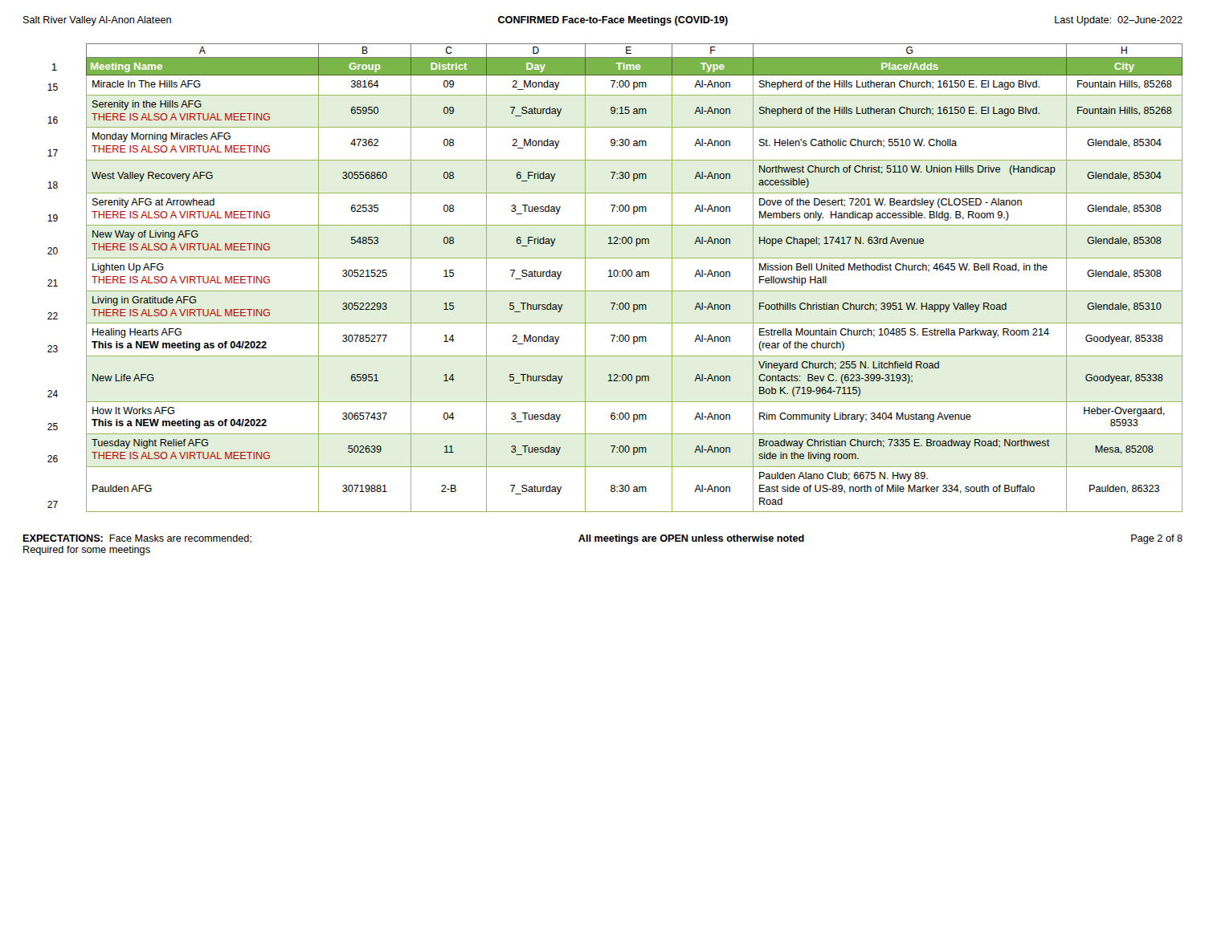Salt River Valley Al-Anon Alateen
CONFIRMED Face-to-Face Meetings (COVID-19)
Last Update: 02–June-2022
| | A | B | C | D | E | F | G | H |
| 1 | Meeting Name | Group | District | Day | Time | Type | Place/Adds | City |
| 15 | Miracle In The Hills AFG | 38164 | 09 | 2_Monday | 7:00 pm | Al-Anon | Shepherd of the Hills Lutheran Church; 16150 E. El Lago Blvd. | Fountain Hills, 85268 |
| 16 | Serenity in the Hills AFG THERE IS ALSO A VIRTUAL MEETING | 65950 | 09 | 7_Saturday | 9:15 am | Al-Anon | Shepherd of the Hills Lutheran Church; 16150 E. El Lago Blvd. | Fountain Hills, 85268 |
| 17 | Monday Morning Miracles AFG THERE IS ALSO A VIRTUAL MEETING | 47362 | 08 | 2_Monday | 9:30 am | Al-Anon | St. Helen's Catholic Church; 5510 W. Cholla | Glendale, 85304 |
| 18 | West Valley Recovery AFG | 30556860 | 08 | 6_Friday | 7:30 pm | Al-Anon | Northwest Church of Christ; 5110 W. Union Hills Drive (Handicap accessible) | Glendale, 85304 |
| 19 | Serenity AFG at Arrowhead THERE IS ALSO A VIRTUAL MEETING | 62535 | 08 | 3_Tuesday | 7:00 pm | Al-Anon | Dove of the Desert; 7201 W. Beardsley (CLOSED - Alanon Members only. Handicap accessible. Bldg. B, Room 9.) | Glendale, 85308 |
| 20 | New Way of Living AFG THERE IS ALSO A VIRTUAL MEETING | 54853 | 08 | 6_Friday | 12:00 pm | Al-Anon | Hope Chapel; 17417 N. 63rd Avenue | Glendale, 85308 |
| 21 | Lighten Up AFG THERE IS ALSO A VIRTUAL MEETING | 30521525 | 15 | 7_Saturday | 10:00 am | Al-Anon | Mission Bell United Methodist Church; 4645 W. Bell Road, in the Fellowship Hall | Glendale, 85308 |
| 22 | Living in Gratitude AFG THERE IS ALSO A VIRTUAL MEETING | 30522293 | 15 | 5_Thursday | 7:00 pm | Al-Anon | Foothills Christian Church; 3951 W. Happy Valley Road | Glendale, 85310 |
| 23 | Healing Hearts AFG This is a NEW meeting as of 04/2022 | 30785277 | 14 | 2_Monday | 7:00 pm | Al-Anon | Estrella Mountain Church; 10485 S. Estrella Parkway, Room 214 (rear of the church) | Goodyear, 85338 |
| 24 | New Life AFG | 65951 | 14 | 5_Thursday | 12:00 pm | Al-Anon | Vineyard Church; 255 N. Litchfield Road Contacts: Bev C. (623-399-3193); Bob K. (719-964-7115) | Goodyear, 85338 |
| 25 | How It Works AFG This is a NEW meeting as of 04/2022 | 30657437 | 04 | 3_Tuesday | 6:00 pm | Al-Anon | Rim Community Library; 3404 Mustang Avenue | Heber-Overgaard, 85933 |
| 26 | Tuesday Night Relief AFG THERE IS ALSO A VIRTUAL MEETING | 502639 | 11 | 3_Tuesday | 7:00 pm | Al-Anon | Broadway Christian Church; 7335 E. Broadway Road; Northwest side in the living room. | Mesa, 85208 |
| 27 | Paulden AFG | 30719881 | 2-B | 7_Saturday | 8:30 am | Al-Anon | Paulden Alano Club; 6675 N. Hwy 89. East side of US-89, north of Mile Marker 334, south of Buffalo Road | Paulden, 86323 |
EXPECTATIONS: Face Masks are recommended;
Required for some meetings
All meetings are OPEN unless otherwise noted
Page 2 of 8